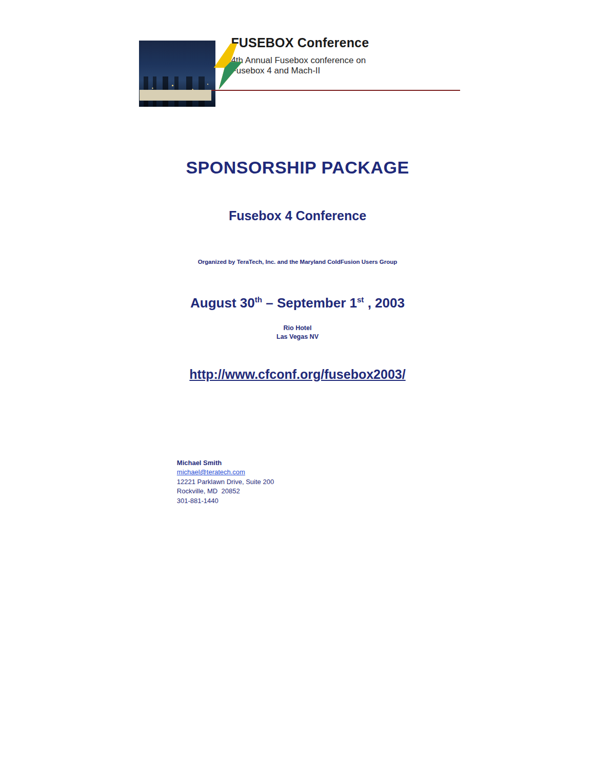FUSEBOX Conference
4th Annual Fusebox conference on
Fusebox 4 and Mach-II
SPONSORSHIP PACKAGE
Fusebox 4 Conference
Organized by TeraTech, Inc. and the Maryland ColdFusion Users Group
August 30th – September 1st , 2003
Rio Hotel
Las Vegas NV
http://www.cfconf.org/fusebox2003/
Michael Smith
michael@teratech.com
12221 Parklawn Drive, Suite 200
Rockville, MD 20852
301-881-1440